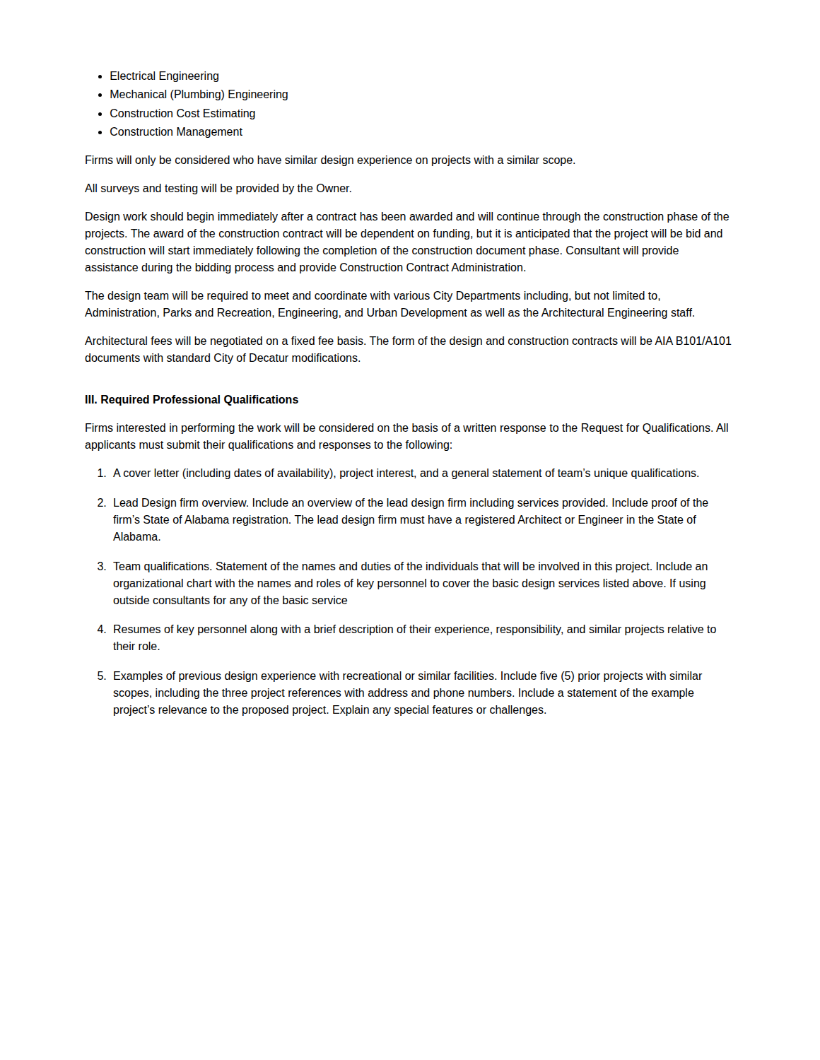Electrical Engineering
Mechanical (Plumbing) Engineering
Construction Cost Estimating
Construction Management
Firms will only be considered who have similar design experience on projects with a similar scope.
All surveys and testing will be provided by the Owner.
Design work should begin immediately after a contract has been awarded and will continue through the construction phase of the projects. The award of the construction contract will be dependent on funding, but it is anticipated that the project will be bid and construction will start immediately following the completion of the construction document phase. Consultant will provide assistance during the bidding process and provide Construction Contract Administration.
The design team will be required to meet and coordinate with various City Departments including, but not limited to, Administration, Parks and Recreation, Engineering, and Urban Development as well as the Architectural Engineering staff.
Architectural fees will be negotiated on a fixed fee basis. The form of the design and construction contracts will be AIA B101/A101 documents with standard City of Decatur modifications.
III. Required Professional Qualifications
Firms interested in performing the work will be considered on the basis of a written response to the Request for Qualifications. All applicants must submit their qualifications and responses to the following:
A cover letter (including dates of availability), project interest, and a general statement of team’s unique qualifications.
Lead Design firm overview. Include an overview of the lead design firm including services provided. Include proof of the firm’s State of Alabama registration. The lead design firm must have a registered Architect or Engineer in the State of Alabama.
Team qualifications. Statement of the names and duties of the individuals that will be involved in this project. Include an organizational chart with the names and roles of key personnel to cover the basic design services listed above. If using outside consultants for any of the basic service
Resumes of key personnel along with a brief description of their experience, responsibility, and similar projects relative to their role.
Examples of previous design experience with recreational or similar facilities. Include five (5) prior projects with similar scopes, including the three project references with address and phone numbers. Include a statement of the example project’s relevance to the proposed project. Explain any special features or challenges.